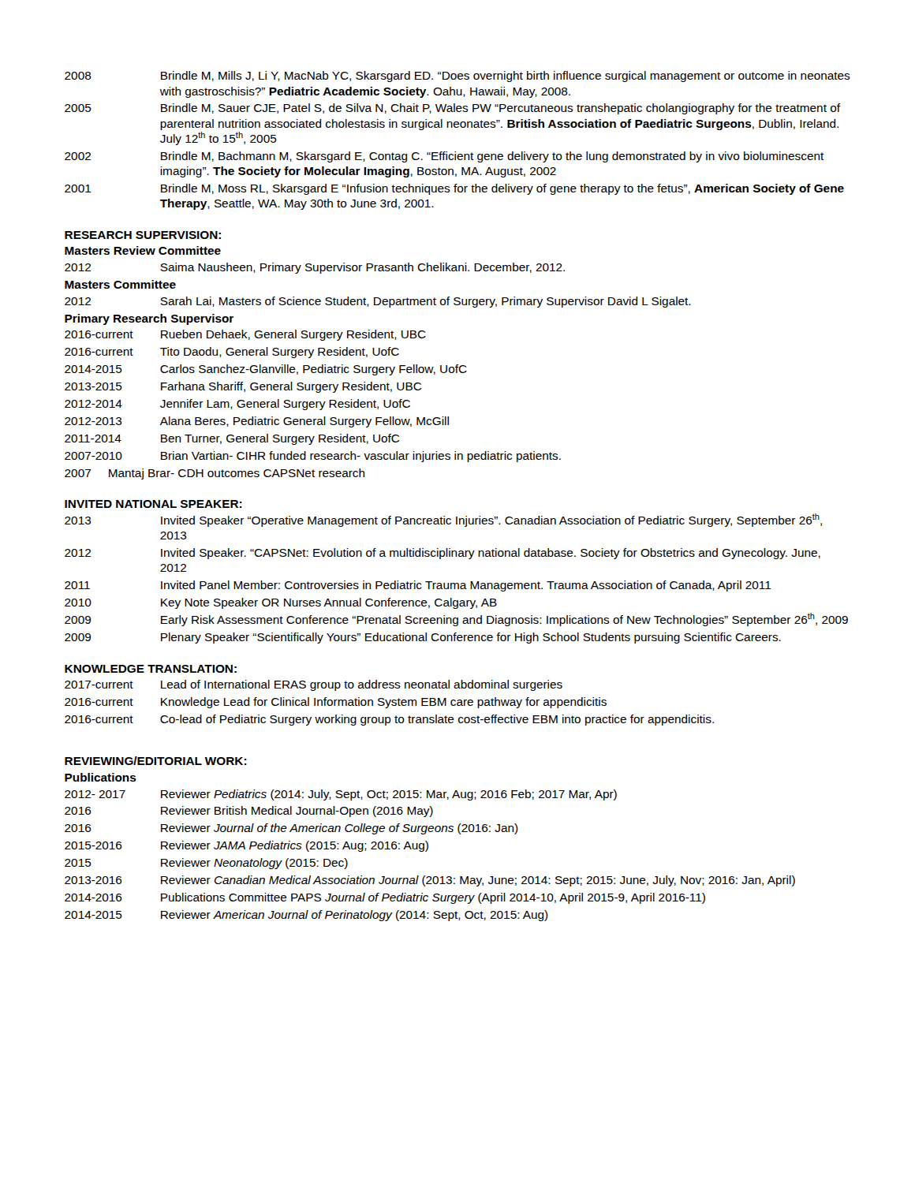2008
Brindle M, Mills J, Li Y, MacNab YC, Skarsgard ED. “Does overnight birth influence surgical management or outcome in neonates with gastroschisis?” Pediatric Academic Society. Oahu, Hawaii, May, 2008.
2005
Brindle M, Sauer CJE, Patel S, de Silva N, Chait P, Wales PW “Percutaneous transhepatic cholangiography for the treatment of parenteral nutrition associated cholestasis in surgical neonates”. British Association of Paediatric Surgeons, Dublin, Ireland. July 12th to 15th, 2005
2002
Brindle M, Bachmann M, Skarsgard E, Contag C. “Efficient gene delivery to the lung demonstrated by in vivo bioluminescent imaging”. The Society for Molecular Imaging, Boston, MA. August, 2002
2001
Brindle M, Moss RL, Skarsgard E “Infusion techniques for the delivery of gene therapy to the fetus”, American Society of Gene Therapy, Seattle, WA. May 30th to June 3rd, 2001.
RESEARCH SUPERVISION:
Masters Review Committee
2012
Saima Nausheen, Primary Supervisor Prasanth Chelikani. December, 2012.
Masters Committee
2012
Sarah Lai, Masters of Science Student, Department of Surgery, Primary Supervisor David L Sigalet.
Primary Research Supervisor
2016-current
Rueben Dehaek, General Surgery Resident, UBC
2016-current
Tito Daodu, General Surgery Resident, UofC
2014-2015
Carlos Sanchez-Glanville, Pediatric Surgery Fellow, UofC
2013-2015
Farhana Shariff, General Surgery Resident, UBC
2012-2014
Jennifer Lam, General Surgery Resident, UofC
2012-2013
Alana Beres, Pediatric General Surgery Fellow, McGill
2011-2014
Ben Turner, General Surgery Resident, UofC
2007-2010
Brian Vartian- CIHR funded research- vascular injuries in pediatric patients.
2007
Mantaj Brar- CDH outcomes CAPSNet research
INVITED NATIONAL SPEAKER:
2013
Invited Speaker “Operative Management of Pancreatic Injuries”. Canadian Association of Pediatric Surgery, September 26th, 2013
2012
Invited Speaker. “CAPSNet: Evolution of a multidisciplinary national database. Society for Obstetrics and Gynecology. June, 2012
2011
Invited Panel Member: Controversies in Pediatric Trauma Management. Trauma Association of Canada, April 2011
2010
Key Note Speaker OR Nurses Annual Conference, Calgary, AB
2009
Early Risk Assessment Conference “Prenatal Screening and Diagnosis: Implications of New Technologies” September 26th, 2009
2009
Plenary Speaker “Scientifically Yours” Educational Conference for High School Students pursuing Scientific Careers.
KNOWLEDGE TRANSLATION:
2017-current
Lead of International ERAS group to address neonatal abdominal surgeries
2016-current
Knowledge Lead for Clinical Information System EBM care pathway for appendicitis
2016-current
Co-lead of Pediatric Surgery working group to translate cost-effective EBM into practice for appendicitis.
REVIEWING/EDITORIAL WORK:
Publications
2012- 2017
Reviewer Pediatrics (2014: July, Sept, Oct; 2015: Mar, Aug; 2016 Feb; 2017 Mar, Apr)
2016
Reviewer British Medical Journal-Open (2016 May)
2016
Reviewer Journal of the American College of Surgeons (2016: Jan)
2015-2016
Reviewer JAMA Pediatrics (2015: Aug; 2016: Aug)
2015
Reviewer Neonatology (2015: Dec)
2013-2016
Reviewer Canadian Medical Association Journal (2013: May, June; 2014: Sept; 2015: June, July, Nov; 2016: Jan, April)
2014-2016
Publications Committee PAPS Journal of Pediatric Surgery (April 2014-10, April 2015-9, April 2016-11)
2014-2015
Reviewer American Journal of Perinatology (2014: Sept, Oct, 2015: Aug)